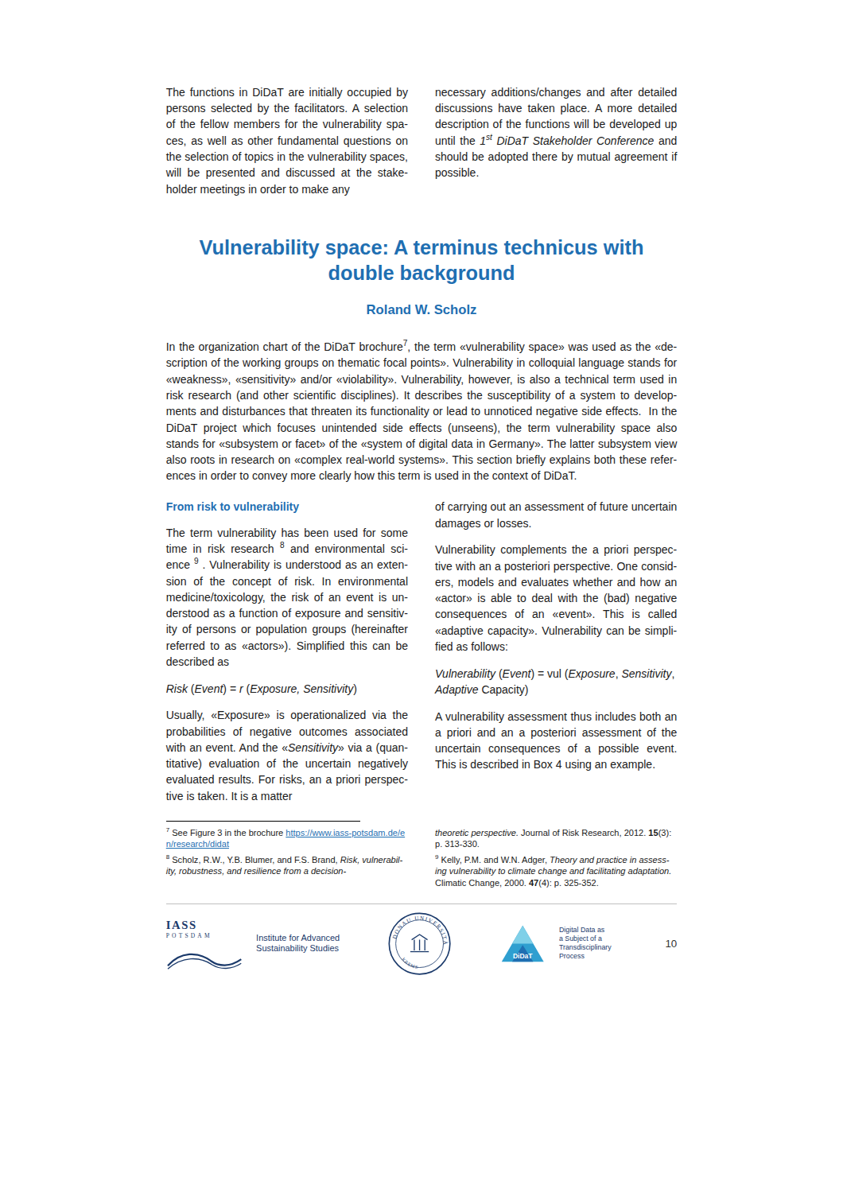The functions in DiDaT are initially occupied by persons selected by the facilitators. A selection of the fellow members for the vulnerability spaces, as well as other fundamental questions on the selection of topics in the vulnerability spaces, will be presented and discussed at the stakeholder meetings in order to make any
necessary additions/changes and after detailed discussions have taken place. A more detailed description of the functions will be developed up until the 1st DiDaT Stakeholder Conference and should be adopted there by mutual agreement if possible.
Vulnerability space: A terminus technicus with double background
Roland W. Scholz
In the organization chart of the DiDaT brochure7, the term «vulnerability space» was used as the «description of the working groups on thematic focal points». Vulnerability in colloquial language stands for «weakness», «sensitivity» and/or «violability». Vulnerability, however, is also a technical term used in risk research (and other scientific disciplines). It describes the susceptibility of a system to developments and disturbances that threaten its functionality or lead to unnoticed negative side effects. In the DiDaT project which focuses unintended side effects (unseens), the term vulnerability space also stands for «subsystem or facet» of the «system of digital data in Germany». The latter subsystem view also roots in research on «complex real-world systems». This section briefly explains both these references in order to convey more clearly how this term is used in the context of DiDaT.
From risk to vulnerability
The term vulnerability has been used for some time in risk research 8 and environmental science 9 . Vulnerability is understood as an extension of the concept of risk. In environmental medicine/toxicology, the risk of an event is understood as a function of exposure and sensitivity of persons or population groups (hereinafter referred to as «actors»). Simplified this can be described as
Risk (Event) = r (Exposure, Sensitivity)
Usually, «Exposure» is operationalized via the probabilities of negative outcomes associated with an event. And the «Sensitivity» via a (quantitative) evaluation of the uncertain negatively evaluated results. For risks, an a priori perspective is taken. It is a matter
of carrying out an assessment of future uncertain damages or losses.
Vulnerability complements the a priori perspective with an a posteriori perspective. One considers, models and evaluates whether and how an «actor» is able to deal with the (bad) negative consequences of an «event». This is called «adaptive capacity». Vulnerability can be simplified as follows:
Vulnerability (Event) = vul (Exposure, Sensitivity, Adaptive Capacity)
A vulnerability assessment thus includes both an a priori and an a posteriori assessment of the uncertain consequences of a possible event. This is described in Box 4 using an example.
7 See Figure 3 in the brochure https://www.iass-potsdam.de/en/research/didat
8 Scholz, R.W., Y.B. Blumer, and F.S. Brand, Risk, vulnerability, robustness, and resilience from a decision-
theoretic perspective. Journal of Risk Research, 2012. 15(3): p. 313-330.
9 Kelly, P.M. and W.N. Adger, Theory and practice in assessing vulnerability to climate change and facilitating adaptation. Climatic Change, 2000. 47(4): p. 325-352.
IASS
POTSDAM
Institute for Advanced
Sustainability Studies
DONAU UNIVERSITÄT KREMS
DiDaT
Digital Data as
a Subject of a
Transdisciplinary
Process
10